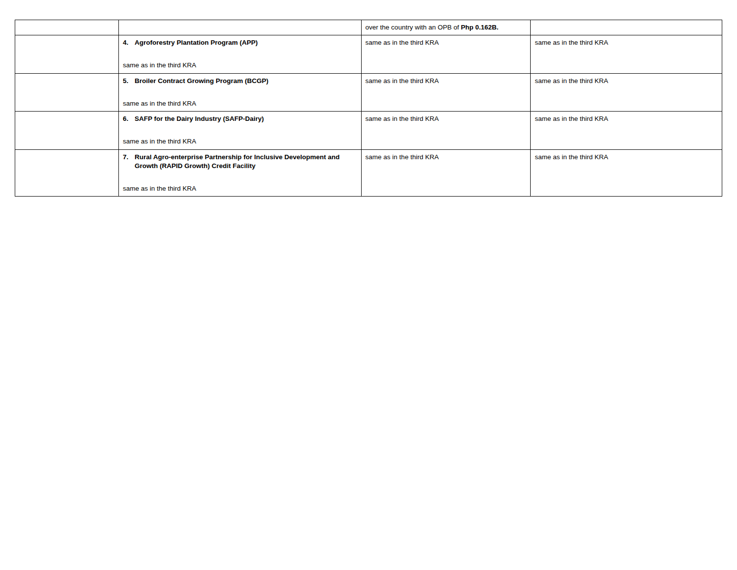| | | over the country with an OPB of Php 0.162B. | |
| | 4. Agroforestry Plantation Program (APP) same as in the third KRA | same as in the third KRA | same as in the third KRA |
| | 5. Broiler Contract Growing Program (BCGP) same as in the third KRA | same as in the third KRA | same as in the third KRA |
| | 6. SAFP for the Dairy Industry (SAFP-Dairy) same as in the third KRA | same as in the third KRA | same as in the third KRA |
| | 7. Rural Agro-enterprise Partnership for Inclusive Development and Growth (RAPID Growth) Credit Facility same as in the third KRA | same as in the third KRA | same as in the third KRA |